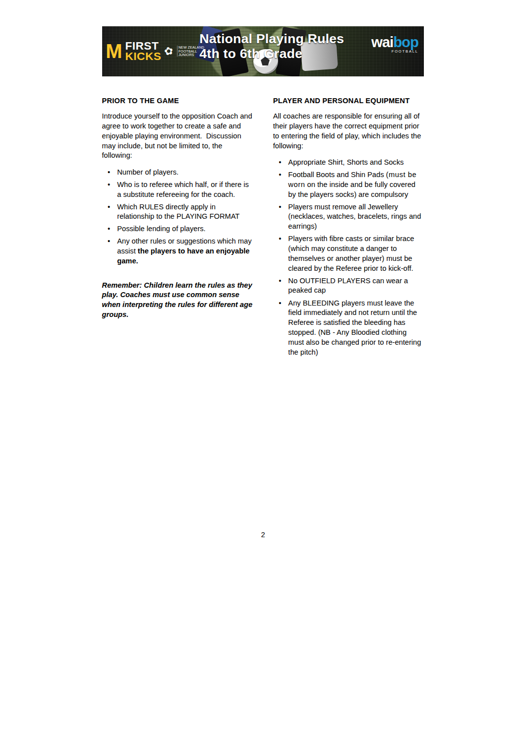M
FIRST
KICKS
✿
NEW ZEALAND
FOOTBALL
JUNIORS
National Playing Rules
4th to 6th Grade
wai bop
FOOTBALL
PRIOR TO THE GAME
Introduce yourself to the opposition Coach and agree to work together to create a safe and enjoyable playing environment. Discussion may include, but not be limited to, the following:
Number of players.
Who is to referee which half, or if there is a substitute refereeing for the coach.
Which RULES directly apply in relationship to the PLAYING FORMAT
Possible lending of players.
Any other rules or suggestions which may assist the players to have an enjoyable game.
Remember: Children learn the rules as they play. Coaches must use common sense when interpreting the rules for different age groups.
PLAYER AND PERSONAL EQUIPMENT
All coaches are responsible for ensuring all of their players have the correct equipment prior to entering the field of play, which includes the following:
Appropriate Shirt, Shorts and Socks
Football Boots and Shin Pads (must be worn on the inside and be fully covered by the players socks) are compulsory
Players must remove all Jewellery (necklaces, watches, bracelets, rings and earrings)
Players with fibre casts or similar brace (which may constitute a danger to themselves or another player) must be cleared by the Referee prior to kick-off.
No OUTFIELD PLAYERS can wear a peaked cap
Any BLEEDING players must leave the field immediately and not return until the Referee is satisfied the bleeding has stopped. (NB - Any Bloodied clothing must also be changed prior to re-entering the pitch)
2